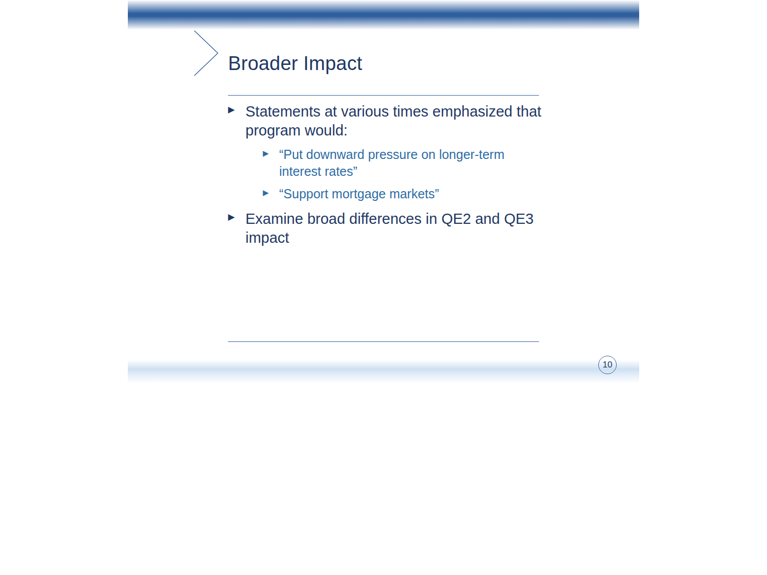Broader Impact
Statements at various times emphasized that program would:
“Put downward pressure on longer-term interest rates”
“Support mortgage markets”
Examine broad differences in QE2 and QE3 impact
10